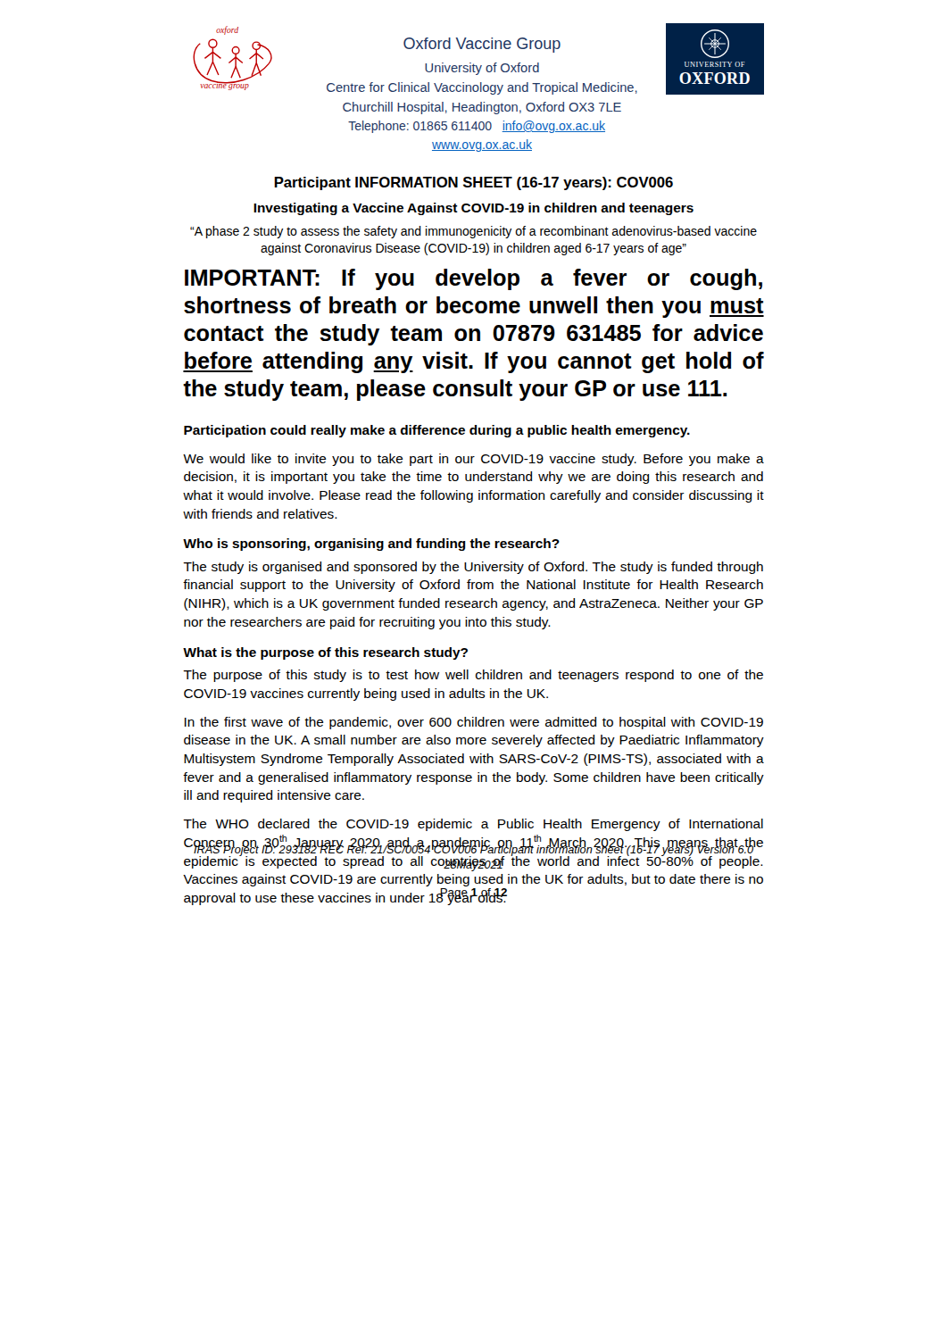oxford vaccine group
Oxford Vaccine Group
University of Oxford
Centre for Clinical Vaccinology and Tropical Medicine,
Churchill Hospital, Headington, Oxford OX3 7LE
Telephone: 01865 611400 info@ovg.ox.ac.uk www.ovg.ox.ac.uk
University of
OXFORD
Participant INFORMATION SHEET (16-17 years): COV006
Investigating a Vaccine Against COVID-19 in children and teenagers
“A phase 2 study to assess the safety and immunogenicity of a recombinant adenovirus-based vaccine against Coronavirus Disease (COVID-19) in children aged 6-17 years of age”
IMPORTANT: If you develop a fever or cough, shortness of breath or become unwell then you must contact the study team on 07879 631485 for advice before attending any visit. If you cannot get hold of the study team, please consult your GP or use 111.
Participation could really make a difference during a public health emergency.
We would like to invite you to take part in our COVID-19 vaccine study. Before you make a decision, it is important you take the time to understand why we are doing this research and what it would involve. Please read the following information carefully and consider discussing it with friends and relatives.
Who is sponsoring, organising and funding the research?
The study is organised and sponsored by the University of Oxford. The study is funded through financial support to the University of Oxford from the National Institute for Health Research (NIHR), which is a UK government funded research agency, and AstraZeneca. Neither your GP nor the researchers are paid for recruiting you into this study.
What is the purpose of this research study?
The purpose of this study is to test how well children and teenagers respond to one of the COVID-19 vaccines currently being used in adults in the UK.
In the first wave of the pandemic, over 600 children were admitted to hospital with COVID-19 disease in the UK. A small number are also more severely affected by Paediatric Inflammatory Multisystem Syndrome Temporally Associated with SARS-CoV-2 (PIMS-TS), associated with a fever and a generalised inflammatory response in the body. Some children have been critically ill and required intensive care.
The WHO declared the COVID-19 epidemic a Public Health Emergency of International Concern on 30th January 2020 and a pandemic on 11th March 2020. This means that the epidemic is expected to spread to all countries of the world and infect 50-80% of people. Vaccines against COVID-19 are currently being used in the UK for adults, but to date there is no approval to use these vaccines in under 18 year olds.
IRAS Project ID: 293182 REC Ref: 21/SC/0054 COV006 Participant information sheet (16-17 years) Version 6.0 28May2021
Page 1 of 12